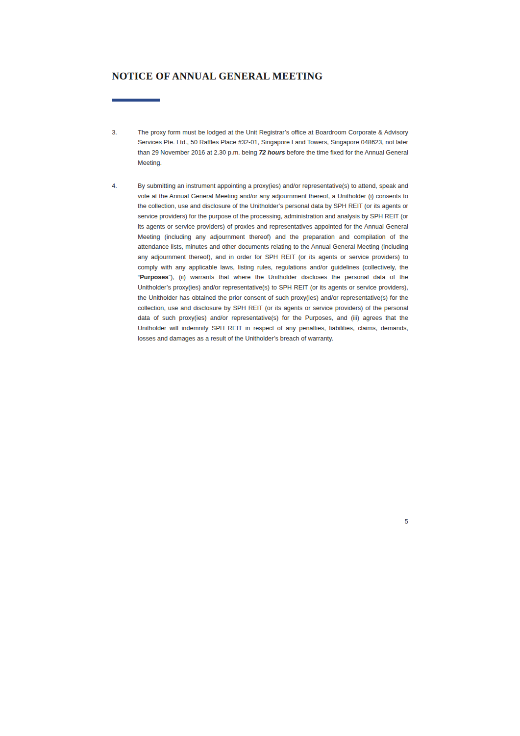NOTICE OF ANNUAL GENERAL MEETING
3. The proxy form must be lodged at the Unit Registrar’s office at Boardroom Corporate & Advisory Services Pte. Ltd., 50 Raffles Place #32-01, Singapore Land Towers, Singapore 048623, not later than 29 November 2016 at 2.30 p.m. being 72 hours before the time fixed for the Annual General Meeting.
4. By submitting an instrument appointing a proxy(ies) and/or representative(s) to attend, speak and vote at the Annual General Meeting and/or any adjournment thereof, a Unitholder (i) consents to the collection, use and disclosure of the Unitholder’s personal data by SPH REIT (or its agents or service providers) for the purpose of the processing, administration and analysis by SPH REIT (or its agents or service providers) of proxies and representatives appointed for the Annual General Meeting (including any adjournment thereof) and the preparation and compilation of the attendance lists, minutes and other documents relating to the Annual General Meeting (including any adjournment thereof), and in order for SPH REIT (or its agents or service providers) to comply with any applicable laws, listing rules, regulations and/or guidelines (collectively, the “Purposes”), (ii) warrants that where the Unitholder discloses the personal data of the Unitholder’s proxy(ies) and/or representative(s) to SPH REIT (or its agents or service providers), the Unitholder has obtained the prior consent of such proxy(ies) and/or representative(s) for the collection, use and disclosure by SPH REIT (or its agents or service providers) of the personal data of such proxy(ies) and/or representative(s) for the Purposes, and (iii) agrees that the Unitholder will indemnify SPH REIT in respect of any penalties, liabilities, claims, demands, losses and damages as a result of the Unitholder’s breach of warranty.
5